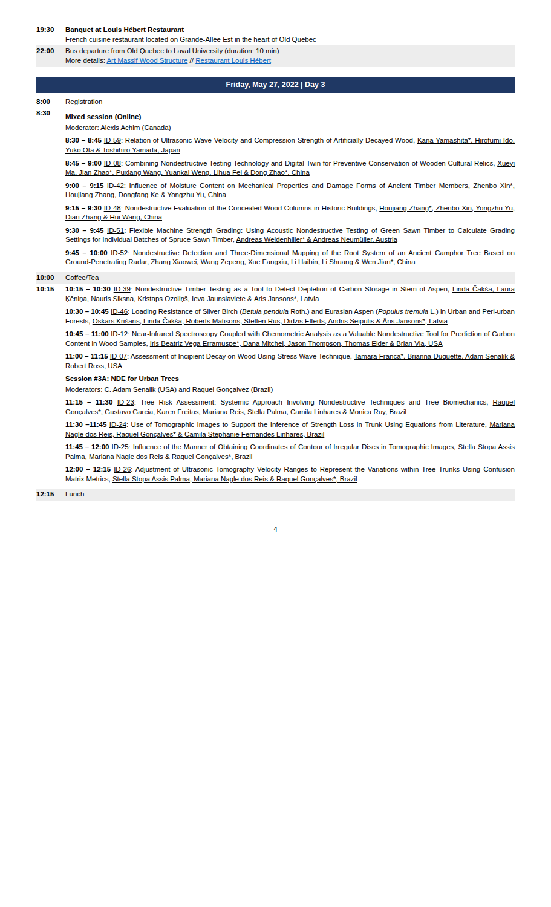| 19:30 | Banquet at Louis Hébert Restaurant French cuisine restaurant located on Grande-Allée Est in the heart of Old Quebec |
| 22:00 | Bus departure from Old Quebec to Laval University (duration: 10 min) More details: Art Massif Wood Structure // Restaurant Louis Hébert |
Friday, May 27, 2022 | Day 3
| 8:00 | Registration |
| 8:30 | Mixed session (Online) Moderator: Alexis Achim (Canada) 8:30 – 8:45 ID-59 : Relation of Ultrasonic Wave Velocity and Compression Strength of Artificially Decayed Wood, Kana Yamashita*, Hirofumi Ido, Yuko Ota & Toshihiro Yamada, Japan 8:45 – 9:00 ID-08 : Combining Nondestructive Testing Technology and Digital Twin for Preventive Conservation of Wooden Cultural Relics, Xueyi Ma, Jian Zhao*, Puxiang Wang, Yuankai Weng, Lihua Fei & Dong Zhao*, China 9:00 – 9:15 ID-42 : Influence of Moisture Content on Mechanical Properties and Damage Forms of Ancient Timber Members, Zhenbo Xin*, Houjiang Zhang, Dongfang Ke & Yongzhu Yu, China 9:15 – 9:30 ID-48 : Nondestructive Evaluation of the Concealed Wood Columns in Historic Buildings, Houjiang Zhang*, Zhenbo Xin, Yongzhu Yu, Dian Zhang & Hui Wang, China 9:30 – 9:45 ID-51 : Flexible Machine Strength Grading: Using Acoustic Nondestructive Testing of Green Sawn Timber to Calculate Grading Settings for Individual Batches of Spruce Sawn Timber, Andreas Weidenhiller* & Andreas Neumüller, Austria 9:45 – 10:00 ID-52 : Nondestructive Detection and Three-Dimensional Mapping of the Root System of an Ancient Camphor Tree Based on Ground-Penetrating Radar, Zhang Xiaowei, Wang Zepeng, Xue Fangxiu, Li Haibin, Li Shuang & Wen Jian*, China |
| 10:00 | Coffee/Tea |
| 10:15 | 10:15 – 10:30 ID-39 : Nondestructive Timber Testing as a Tool to Detect Depletion of Carbon Storage in Stem of Aspen, Linda Čakša, Laura Ķēniņa, Nauris Siksna, Kristaps Ozoliņš, Ieva Jaunslaviete & Āris Jansons*, Latvia 10:30 – 10:45 ID-46 : Loading Resistance of Silver Birch ( Betula pendula Roth.) and Eurasian Aspen ( Populus tremula L.) in Urban and Peri-urban Forests, Oskars Krišāns, Linda Čakša, Roberts Matisons, Steffen Rus, Didzis Elferts, Andris Seipulis & Āris Jansons*, Latvia 10:45 – 11:00 ID-12 : Near-Infrared Spectroscopy Coupled with Chemometric Analysis as a Valuable Nondestructive Tool for Prediction of Carbon Content in Wood Samples, Iris Beatriz Vega Erramuspe*, Dana Mitchel, Jason Thompson, Thomas Elder & Brian Via, USA 11:00 – 11:15 ID-07 : Assessment of Incipient Decay on Wood Using Stress Wave Technique, Tamara Franca*, Brianna Duquette, Adam Senalik & Robert Ross, USA Session #3A: NDE for Urban Trees Moderators: C. Adam Senalik (USA) and Raquel Gonçalvez (Brazil) 11:15 – 11:30 ID-23 : Tree Risk Assessment: Systemic Approach Involving Nondestructive Techniques and Tree Biomechanics, Raquel Gonçalves*, Gustavo Garcia, Karen Freitas, Mariana Reis, Stella Palma, Camila Linhares & Monica Ruy, Brazil 11:30 –11:45 ID-24 : Use of Tomographic Images to Support the Inference of Strength Loss in Trunk Using Equations from Literature, Mariana Nagle dos Reis, Raquel Gonçalves* & Camila Stephanie Fernandes Linhares, Brazil 11:45 – 12:00 ID-25 : Influence of the Manner of Obtaining Coordinates of Contour of Irregular Discs in Tomographic Images, Stella Stopa Assis Palma, Mariana Nagle dos Reis & Raquel Gonçalves*, Brazil 12:00 – 12:15 ID-26 : Adjustment of Ultrasonic Tomography Velocity Ranges to Represent the Variations within Tree Trunks Using Confusion Matrix Metrics, Stella Stopa Assis Palma, Mariana Nagle dos Reis & Raquel Gonçalves*, Brazil |
| 12:15 | Lunch |
4